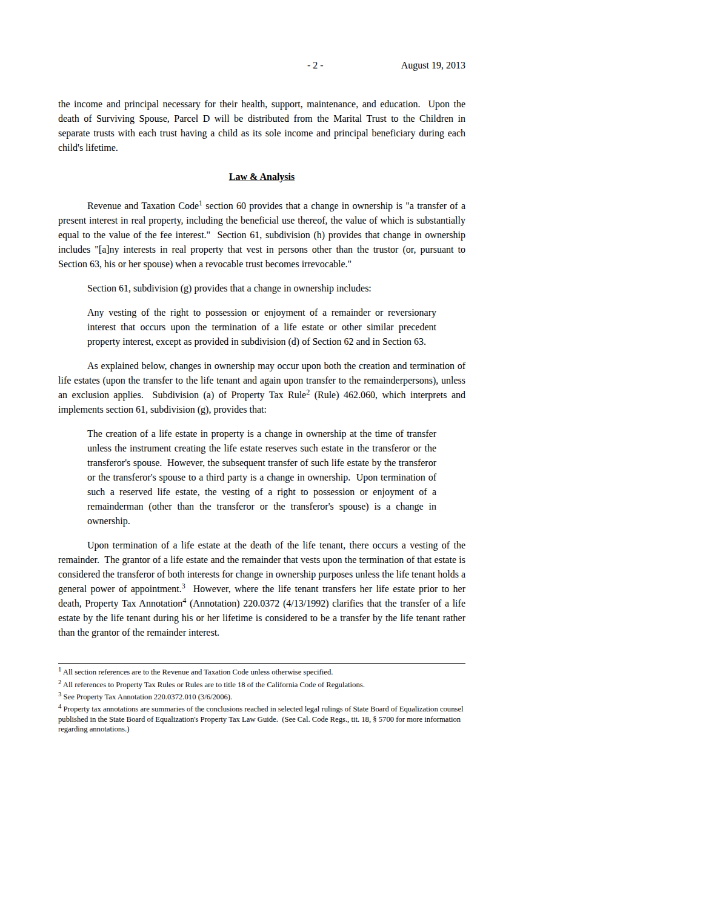- 2 - August 19, 2013
the income and principal necessary for their health, support, maintenance, and education. Upon the death of Surviving Spouse, Parcel D will be distributed from the Marital Trust to the Children in separate trusts with each trust having a child as its sole income and principal beneficiary during each child's lifetime.
Law & Analysis
Revenue and Taxation Code1 section 60 provides that a change in ownership is "a transfer of a present interest in real property, including the beneficial use thereof, the value of which is substantially equal to the value of the fee interest." Section 61, subdivision (h) provides that change in ownership includes "[a]ny interests in real property that vest in persons other than the trustor (or, pursuant to Section 63, his or her spouse) when a revocable trust becomes irrevocable."
Section 61, subdivision (g) provides that a change in ownership includes:
Any vesting of the right to possession or enjoyment of a remainder or reversionary interest that occurs upon the termination of a life estate or other similar precedent property interest, except as provided in subdivision (d) of Section 62 and in Section 63.
As explained below, changes in ownership may occur upon both the creation and termination of life estates (upon the transfer to the life tenant and again upon transfer to the remainderpersons), unless an exclusion applies. Subdivision (a) of Property Tax Rule2 (Rule) 462.060, which interprets and implements section 61, subdivision (g), provides that:
The creation of a life estate in property is a change in ownership at the time of transfer unless the instrument creating the life estate reserves such estate in the transferor or the transferor's spouse. However, the subsequent transfer of such life estate by the transferor or the transferor's spouse to a third party is a change in ownership. Upon termination of such a reserved life estate, the vesting of a right to possession or enjoyment of a remainderman (other than the transferor or the transferor's spouse) is a change in ownership.
Upon termination of a life estate at the death of the life tenant, there occurs a vesting of the remainder. The grantor of a life estate and the remainder that vests upon the termination of that estate is considered the transferor of both interests for change in ownership purposes unless the life tenant holds a general power of appointment.3 However, where the life tenant transfers her life estate prior to her death, Property Tax Annotation4 (Annotation) 220.0372 (4/13/1992) clarifies that the transfer of a life estate by the life tenant during his or her lifetime is considered to be a transfer by the life tenant rather than the grantor of the remainder interest.
1 All section references are to the Revenue and Taxation Code unless otherwise specified.
2 All references to Property Tax Rules or Rules are to title 18 of the California Code of Regulations.
3 See Property Tax Annotation 220.0372.010 (3/6/2006).
4 Property tax annotations are summaries of the conclusions reached in selected legal rulings of State Board of Equalization counsel published in the State Board of Equalization's Property Tax Law Guide. (See Cal. Code Regs., tit. 18, § 5700 for more information regarding annotations.)